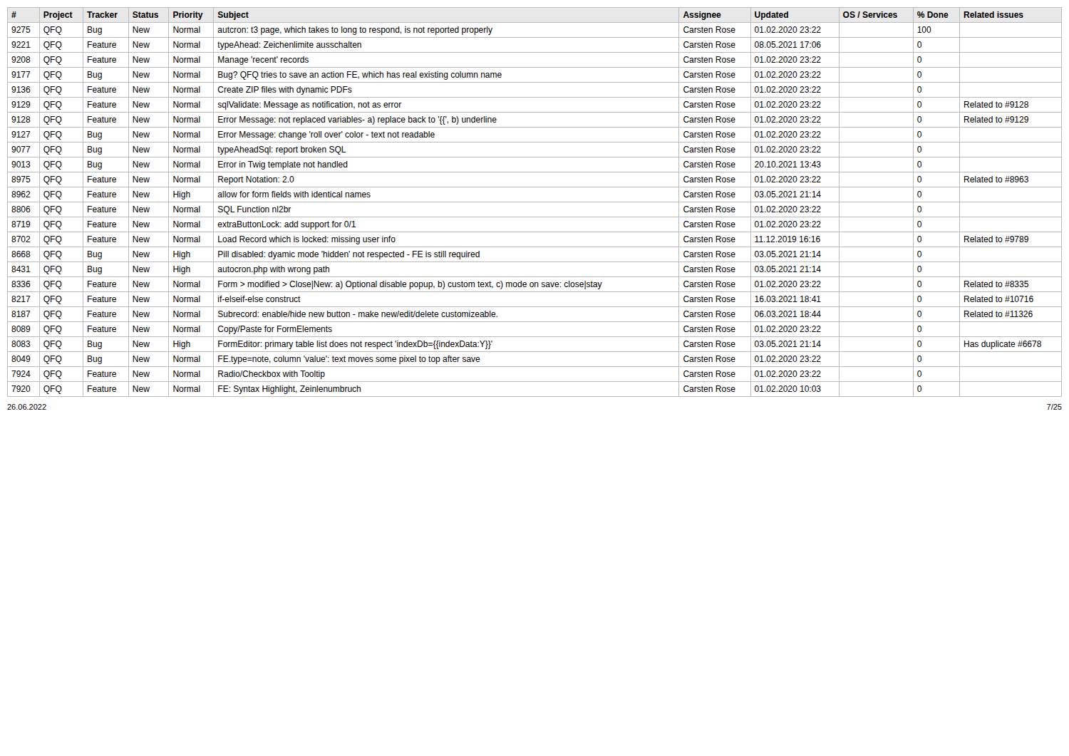| # | Project | Tracker | Status | Priority | Subject | Assignee | Updated | OS / Services | % Done | Related issues |
| --- | --- | --- | --- | --- | --- | --- | --- | --- | --- | --- |
| 9275 | QFQ | Bug | New | Normal | autcron: t3 page, which takes to long to respond, is not reported properly | Carsten Rose | 01.02.2020 23:22 | | 100 | |
| 9221 | QFQ | Feature | New | Normal | typeAhead: Zeichenlimite ausschalten | Carsten Rose | 08.05.2021 17:06 | | 0 | |
| 9208 | QFQ | Feature | New | Normal | Manage 'recent' records | Carsten Rose | 01.02.2020 23:22 | | 0 | |
| 9177 | QFQ | Bug | New | Normal | Bug? QFQ tries to save an action FE, which has real existing column name | Carsten Rose | 01.02.2020 23:22 | | 0 | |
| 9136 | QFQ | Feature | New | Normal | Create ZIP files with dynamic PDFs | Carsten Rose | 01.02.2020 23:22 | | 0 | |
| 9129 | QFQ | Feature | New | Normal | sqlValidate: Message as notification, not as error | Carsten Rose | 01.02.2020 23:22 | | 0 | Related to #9128 |
| 9128 | QFQ | Feature | New | Normal | Error Message: not replaced variables- a) replace back to '{{', b) underline | Carsten Rose | 01.02.2020 23:22 | | 0 | Related to #9129 |
| 9127 | QFQ | Bug | New | Normal | Error Message: change 'roll over' color - text not readable | Carsten Rose | 01.02.2020 23:22 | | 0 | |
| 9077 | QFQ | Bug | New | Normal | typeAheadSql: report broken SQL | Carsten Rose | 01.02.2020 23:22 | | 0 | |
| 9013 | QFQ | Bug | New | Normal | Error in Twig template not handled | Carsten Rose | 20.10.2021 13:43 | | 0 | |
| 8975 | QFQ | Feature | New | Normal | Report Notation: 2.0 | Carsten Rose | 01.02.2020 23:22 | | 0 | Related to #8963 |
| 8962 | QFQ | Feature | New | High | allow for form fields with identical names | Carsten Rose | 03.05.2021 21:14 | | 0 | |
| 8806 | QFQ | Feature | New | Normal | SQL Function nl2br | Carsten Rose | 01.02.2020 23:22 | | 0 | |
| 8719 | QFQ | Feature | New | Normal | extraButtonLock: add support for 0/1 | Carsten Rose | 01.02.2020 23:22 | | 0 | |
| 8702 | QFQ | Feature | New | Normal | Load Record which is locked: missing user info | Carsten Rose | 11.12.2019 16:16 | | 0 | Related to #9789 |
| 8668 | QFQ | Bug | New | High | Pill disabled: dyamic mode 'hidden' not respected - FE is still required | Carsten Rose | 03.05.2021 21:14 | | 0 | |
| 8431 | QFQ | Bug | New | High | autocron.php with wrong path | Carsten Rose | 03.05.2021 21:14 | | 0 | |
| 8336 | QFQ | Feature | New | Normal | Form > modified > Close/New: a) Optional disable popup, b) custom text, c) mode on save: close/stay | Carsten Rose | 01.02.2020 23:22 | | 0 | Related to #8335 |
| 8217 | QFQ | Feature | New | Normal | if-elseif-else construct | Carsten Rose | 16.03.2021 18:41 | | 0 | Related to #10716 |
| 8187 | QFQ | Feature | New | Normal | Subrecord: enable/hide new button - make new/edit/delete customizeable. | Carsten Rose | 06.03.2021 18:44 | | 0 | Related to #11326 |
| 8089 | QFQ | Feature | New | Normal | Copy/Paste for FormElements | Carsten Rose | 01.02.2020 23:22 | | 0 | |
| 8083 | QFQ | Bug | New | High | FormEditor: primary table list does not respect 'indexDb={{indexData:Y}}' | Carsten Rose | 03.05.2021 21:14 | | 0 | Has duplicate #6678 |
| 8049 | QFQ | Bug | New | Normal | FE.type=note, column 'value': text moves some pixel to top after save | Carsten Rose | 01.02.2020 23:22 | | 0 | |
| 7924 | QFQ | Feature | New | Normal | Radio/Checkbox with Tooltip | Carsten Rose | 01.02.2020 23:22 | | 0 | |
| 7920 | QFQ | Feature | New | Normal | FE: Syntax Highlight, Zeinlenumbruch | Carsten Rose | 01.02.2020 10:03 | | 0 | |
26.06.2022 7/25